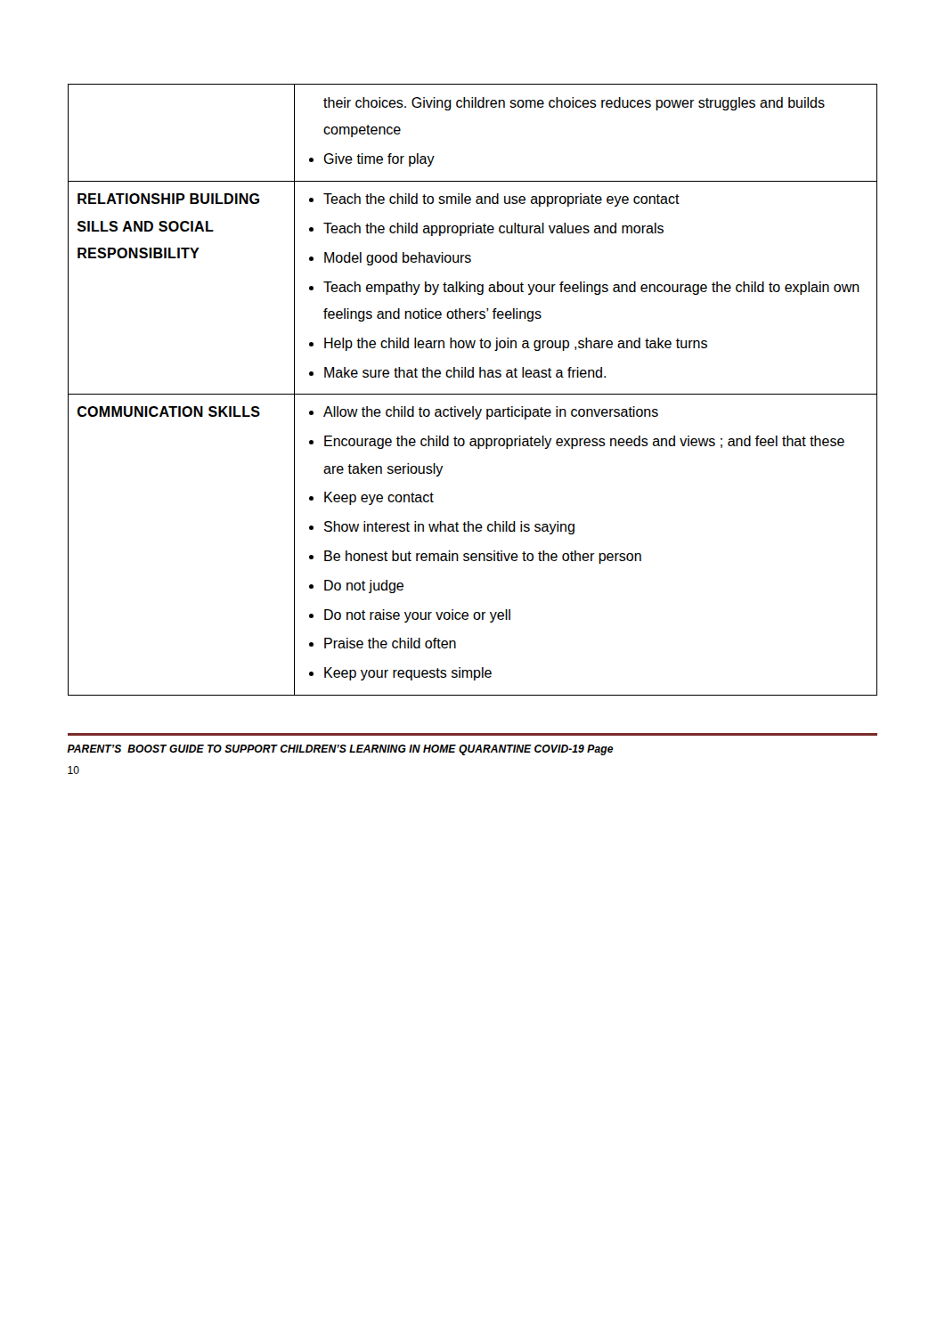| | their choices. Giving children some choices reduces power struggles and builds competence Give time for play |
| RELATIONSHIP BUILDING SILLS AND SOCIAL RESPONSIBILITY | Teach the child to smile and use appropriate eye contact Teach the child appropriate cultural values and morals Model good behaviours Teach empathy by talking about your feelings and encourage the child to explain own feelings and notice others’ feelings Help the child learn how to join a group ,share and take turns Make sure that the child has at least a friend. |
| COMMUNICATION SKILLS | Allow the child to actively participate in conversations Encourage the child to appropriately express needs and views ; and feel that these are taken seriously Keep eye contact Show interest in what the child is saying Be honest but remain sensitive to the other person Do not judge Do not raise your voice or yell Praise the child often Keep your requests simple |
PARENT’S BOOST GUIDE TO SUPPORT CHILDREN’S LEARNING IN HOME QUARANTINE COVID-19 Page 10